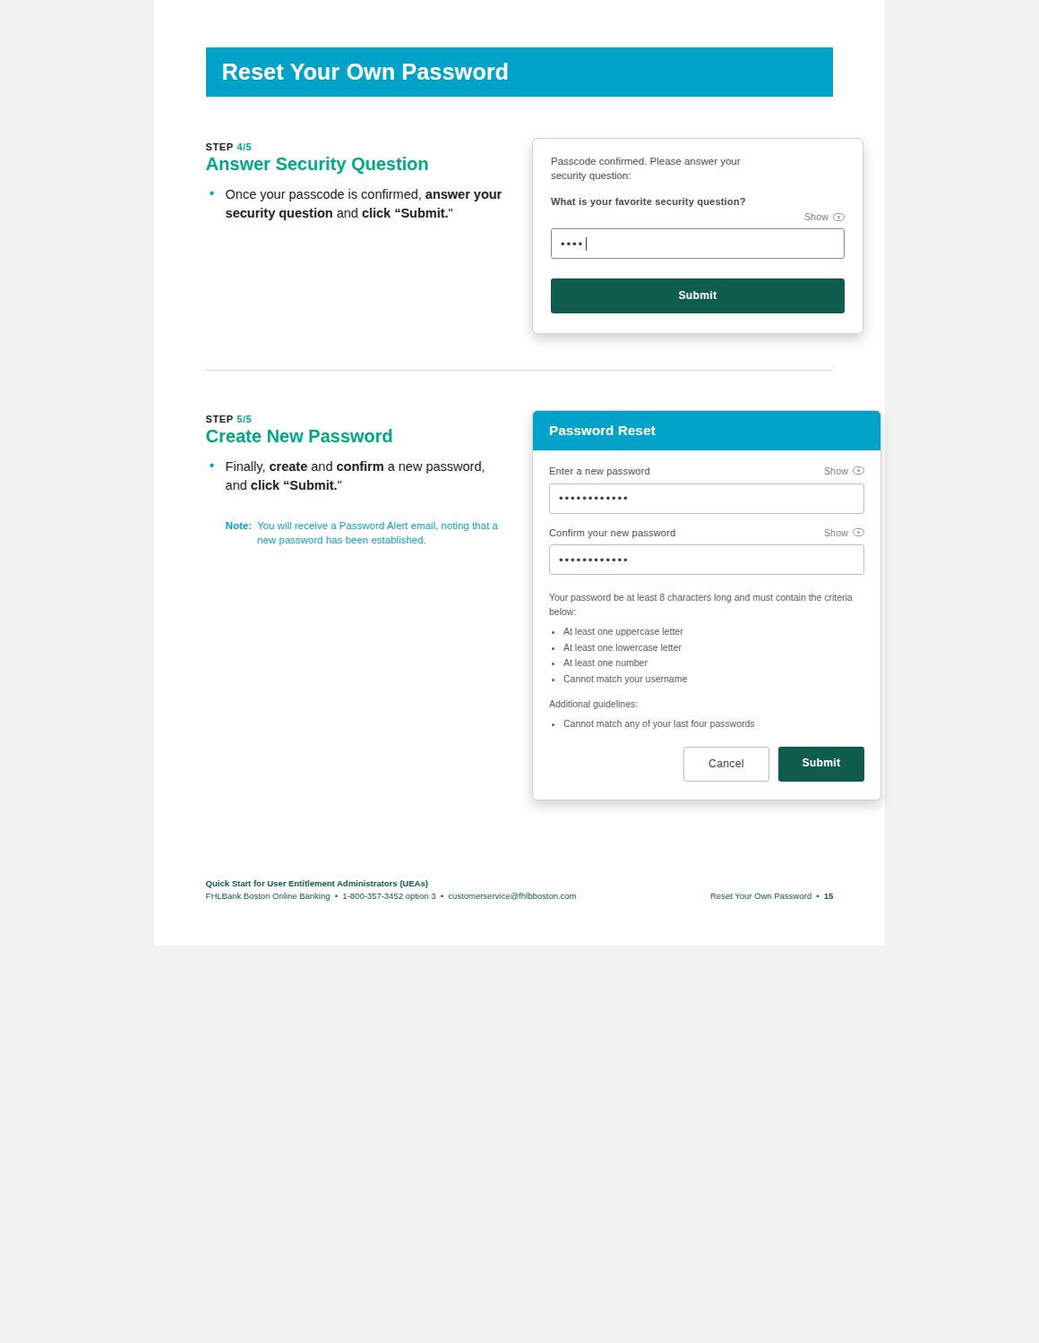Reset Your Own Password
Step 4/5
Answer Security Question
Once your passcode is confirmed, answer your security question and click “Submit."
Passcode confirmed. Please answer your
security question:
What is your favorite security question?
Show
••••
Submit
Step 5/5
Create New Password
Finally, create and confirm a new password, and click “Submit."
Note: You will receive a Password Alert email, noting that a new password has been established.
Password Reset
Enter a new password Show
••••••••••••
Confirm your new password Show
••••••••••••
Your password be at least 8 characters long and must contain the criteria below:
At least one uppercase letter
At least one lowercase letter
At least one number
Cannot match your username
Additional guidelines:
Cannot match any of your last four passwords
Cancel
Submit
Quick Start for User Entitlement Administrators (UEAs)
FHLBank Boston Online Banking • 1-800-357-3452 option 3 • customerservice@fhlbboston.com
Reset Your Own Password • 15